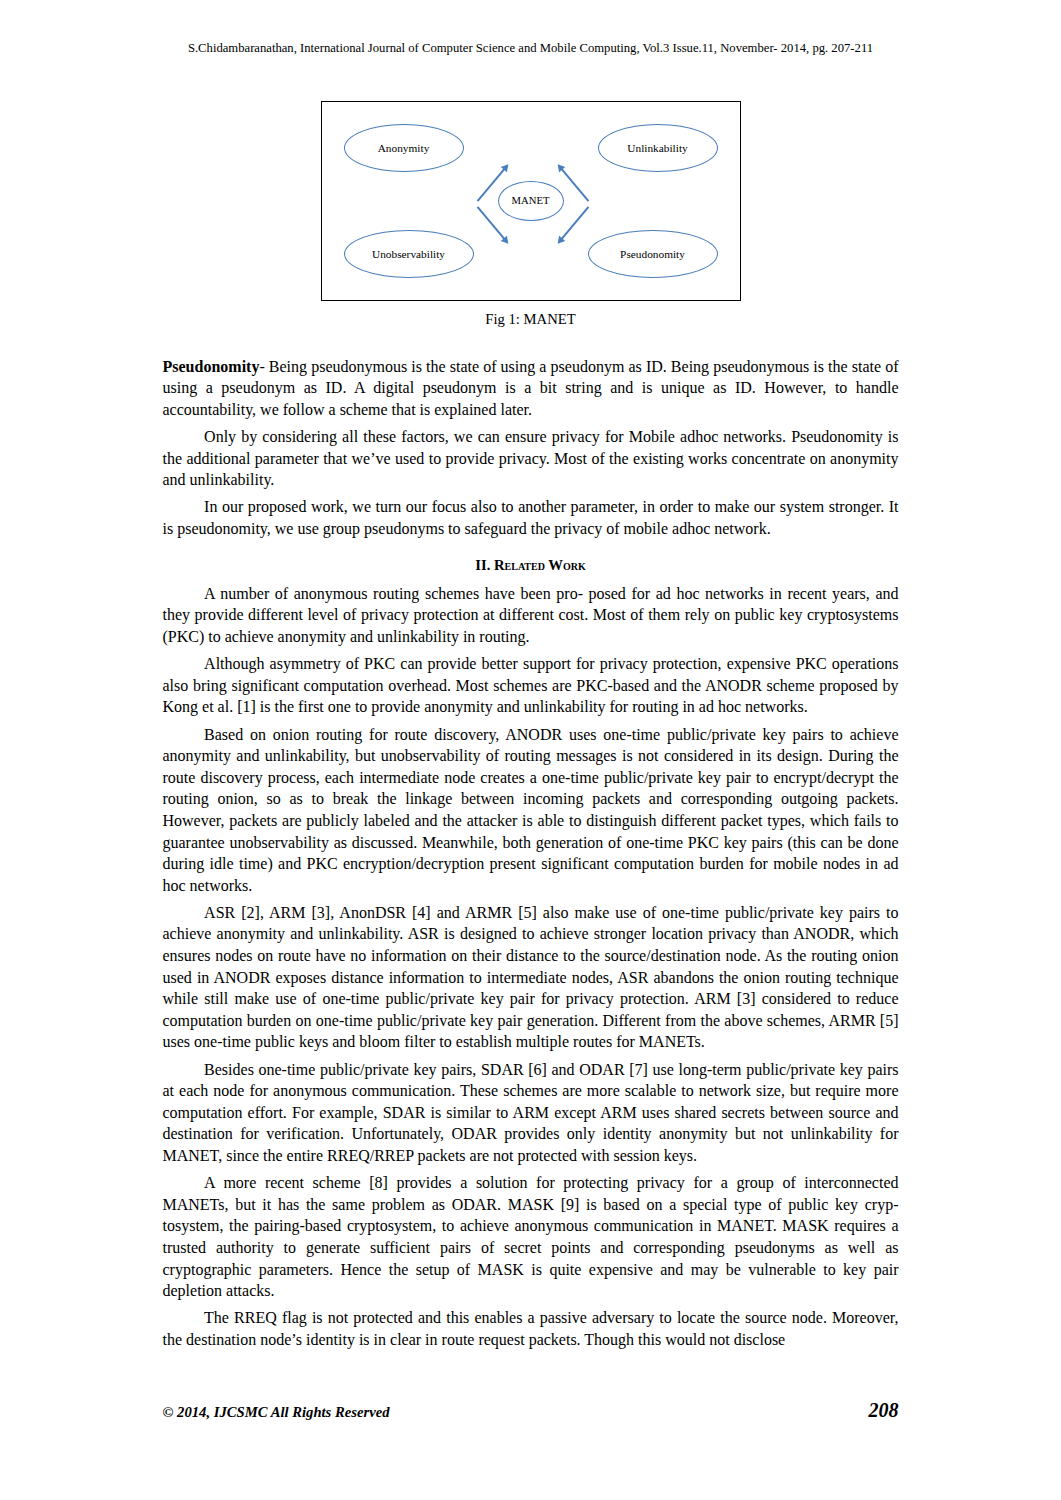S.Chidambaranathan, International Journal of Computer Science and Mobile Computing, Vol.3 Issue.11, November- 2014, pg. 207-211
Anonymity
Unlinkability
Unobservability
Pseudonomity
MANET
Fig 1: MANET
Pseudonomity- Being pseudonymous is the state of using a pseudonym as ID. Being pseudonymous is the state of using a pseudonym as ID. A digital pseudonym is a bit string and is unique as ID. However, to handle accountability, we follow a scheme that is explained later.
Only by considering all these factors, we can ensure privacy for Mobile adhoc networks. Pseudonomity is the additional parameter that we’ve used to provide privacy. Most of the existing works concentrate on anonymity and unlinkability.
In our proposed work, we turn our focus also to another parameter, in order to make our system stronger. It is pseudonomity, we use group pseudonyms to safeguard the privacy of mobile adhoc network.
II. Related Work
A number of anonymous routing schemes have been pro- posed for ad hoc networks in recent years, and they provide different level of privacy protection at different cost. Most of them rely on public key cryptosystems (PKC) to achieve anonymity and unlinkability in routing.
Although asymmetry of PKC can provide better support for privacy protection, expensive PKC operations also bring significant computation overhead. Most schemes are PKC-based and the ANODR scheme proposed by Kong et al. [1] is the first one to provide anonymity and unlinkability for routing in ad hoc networks.
Based on onion routing for route discovery, ANODR uses one-time public/private key pairs to achieve anonymity and unlinkability, but unobservability of routing messages is not considered in its design. During the route discovery process, each intermediate node creates a one-time public/private key pair to encrypt/decrypt the routing onion, so as to break the linkage between incoming packets and corresponding outgoing packets. However, packets are publicly labeled and the attacker is able to distinguish different packet types, which fails to guarantee unobservability as discussed. Meanwhile, both generation of one-time PKC key pairs (this can be done during idle time) and PKC encryption/decryption present significant computation burden for mobile nodes in ad hoc networks.
ASR [2], ARM [3], AnonDSR [4] and ARMR [5] also make use of one-time public/private key pairs to achieve anonymity and unlinkability. ASR is designed to achieve stronger location privacy than ANODR, which ensures nodes on route have no information on their distance to the source/destination node. As the routing onion used in ANODR exposes distance information to intermediate nodes, ASR abandons the onion routing technique while still make use of one-time public/private key pair for privacy protection. ARM [3] considered to reduce computation burden on one-time public/private key pair generation. Different from the above schemes, ARMR [5] uses one-time public keys and bloom filter to establish multiple routes for MANETs.
Besides one-time public/private key pairs, SDAR [6] and ODAR [7] use long-term public/private key pairs at each node for anonymous communication. These schemes are more scalable to network size, but require more computation effort. For example, SDAR is similar to ARM except ARM uses shared secrets between source and destination for verification. Unfortunately, ODAR provides only identity anonymity but not unlinkability for MANET, since the entire RREQ/RREP packets are not protected with session keys.
A more recent scheme [8] provides a solution for protecting privacy for a group of interconnected MANETs, but it has the same problem as ODAR. MASK [9] is based on a special type of public key cryp- tosystem, the pairing-based cryptosystem, to achieve anonymous communication in MANET. MASK requires a trusted authority to generate sufficient pairs of secret points and corresponding pseudonyms as well as cryptographic parameters. Hence the setup of MASK is quite expensive and may be vulnerable to key pair depletion attacks.
The RREQ flag is not protected and this enables a passive adversary to locate the source node. Moreover, the destination node’s identity is in clear in route request packets. Though this would not disclose
© 2014, IJCSMC All Rights Reserved 208